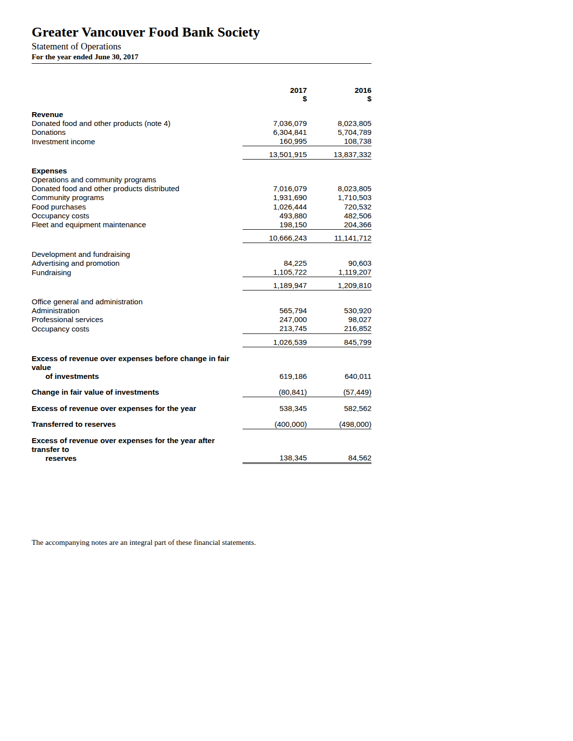Greater Vancouver Food Bank Society
Statement of Operations
For the year ended June 30, 2017
| | 2017 $ | 2016 $ |
| --- | --- | --- |
| Revenue | | |
| Donated food and other products (note 4) | 7,036,079 | 8,023,805 |
| Donations | 6,304,841 | 5,704,789 |
| Investment income | 160,995 | 108,738 |
| | 13,501,915 | 13,837,332 |
| Expenses | | |
| Operations and community programs | | |
| Donated food and other products distributed | 7,016,079 | 8,023,805 |
| Community programs | 1,931,690 | 1,710,503 |
| Food purchases | 1,026,444 | 720,532 |
| Occupancy costs | 493,880 | 482,506 |
| Fleet and equipment maintenance | 198,150 | 204,366 |
| | 10,666,243 | 11,141,712 |
| Development and fundraising | | |
| Advertising and promotion | 84,225 | 90,603 |
| Fundraising | 1,105,722 | 1,119,207 |
| | 1,189,947 | 1,209,810 |
| Office general and administration | | |
| Administration | 565,794 | 530,920 |
| Professional services | 247,000 | 98,027 |
| Occupancy costs | 213,745 | 216,852 |
| | 1,026,539 | 845,799 |
| Excess of revenue over expenses before change in fair value of investments | 619,186 | 640,011 |
| Change in fair value of investments | (80,841) | (57,449) |
| Excess of revenue over expenses for the year | 538,345 | 582,562 |
| Transferred to reserves | (400,000) | (498,000) |
| Excess of revenue over expenses for the year after transfer to reserves | 138,345 | 84,562 |
The accompanying notes are an integral part of these financial statements.